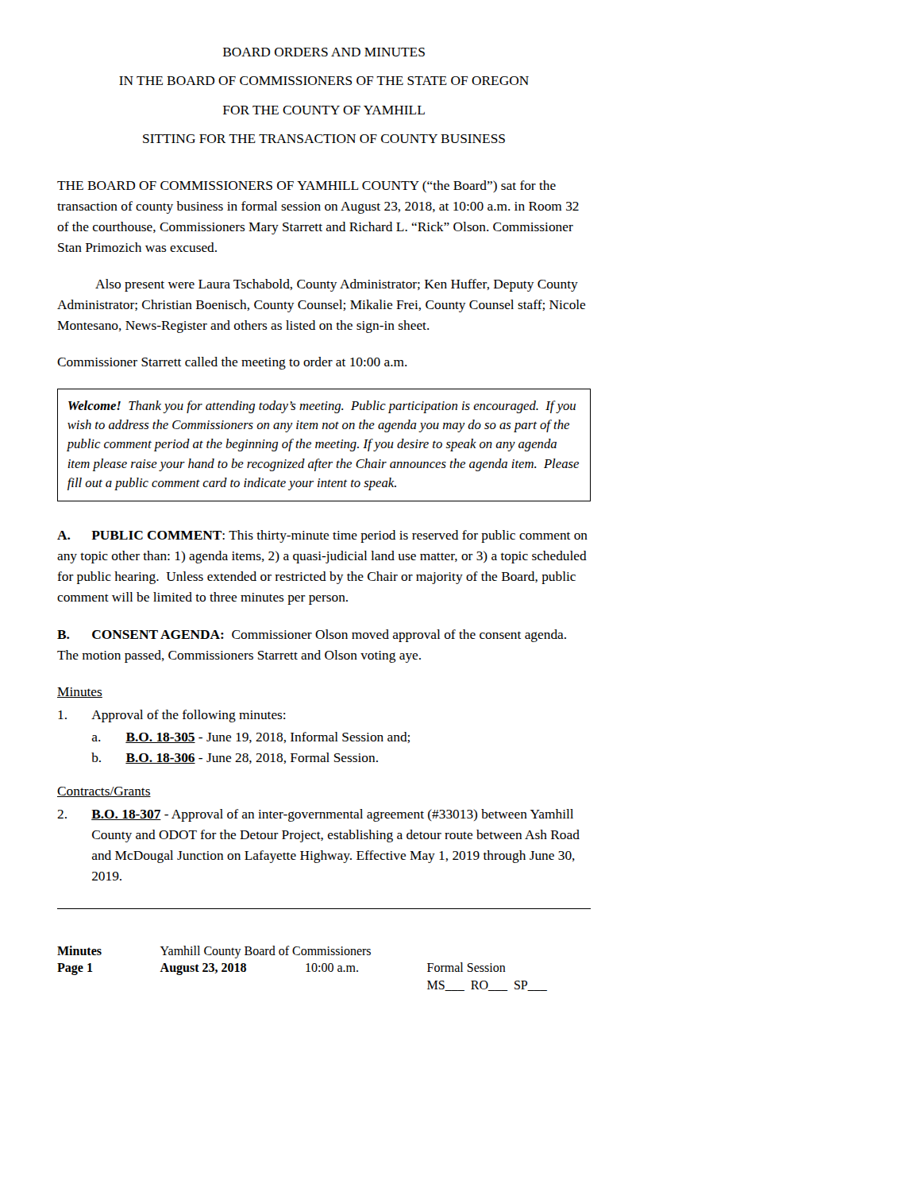BOARD ORDERS AND MINUTES
IN THE BOARD OF COMMISSIONERS OF THE STATE OF OREGON
FOR THE COUNTY OF YAMHILL
SITTING FOR THE TRANSACTION OF COUNTY BUSINESS
THE BOARD OF COMMISSIONERS OF YAMHILL COUNTY (“the Board”) sat for the transaction of county business in formal session on August 23, 2018, at 10:00 a.m. in Room 32 of the courthouse, Commissioners Mary Starrett and Richard L. “Rick” Olson. Commissioner Stan Primozich was excused.
Also present were Laura Tschabold, County Administrator; Ken Huffer, Deputy County Administrator; Christian Boenisch, County Counsel; Mikalie Frei, County Counsel staff; Nicole Montesano, News-Register and others as listed on the sign-in sheet.
Commissioner Starrett called the meeting to order at 10:00 a.m.
Welcome! Thank you for attending today’s meeting. Public participation is encouraged. If you wish to address the Commissioners on any item not on the agenda you may do so as part of the public comment period at the beginning of the meeting. If you desire to speak on any agenda item please raise your hand to be recognized after the Chair announces the agenda item. Please fill out a public comment card to indicate your intent to speak.
A. PUBLIC COMMENT: This thirty-minute time period is reserved for public comment on any topic other than: 1) agenda items, 2) a quasi-judicial land use matter, or 3) a topic scheduled for public hearing. Unless extended or restricted by the Chair or majority of the Board, public comment will be limited to three minutes per person.
B. CONSENT AGENDA: Commissioner Olson moved approval of the consent agenda. The motion passed, Commissioners Starrett and Olson voting aye.
Minutes
1.
Approval of the following minutes:
a.
B.O. 18-305 - June 19, 2018, Informal Session and;
b.
B.O. 18-306 - June 28, 2018, Formal Session.
Contracts/Grants
2.
B.O. 18-307 - Approval of an inter-governmental agreement (#33013) between Yamhill County and ODOT for the Detour Project, establishing a detour route between Ash Road and McDougal Junction on Lafayette Highway. Effective May 1, 2019 through June 30, 2019.
Minutes
Yamhill County Board of Commissioners
Page 1
August 23, 2018
10:00 a.m.
Formal Session MS___ RO___ SP___